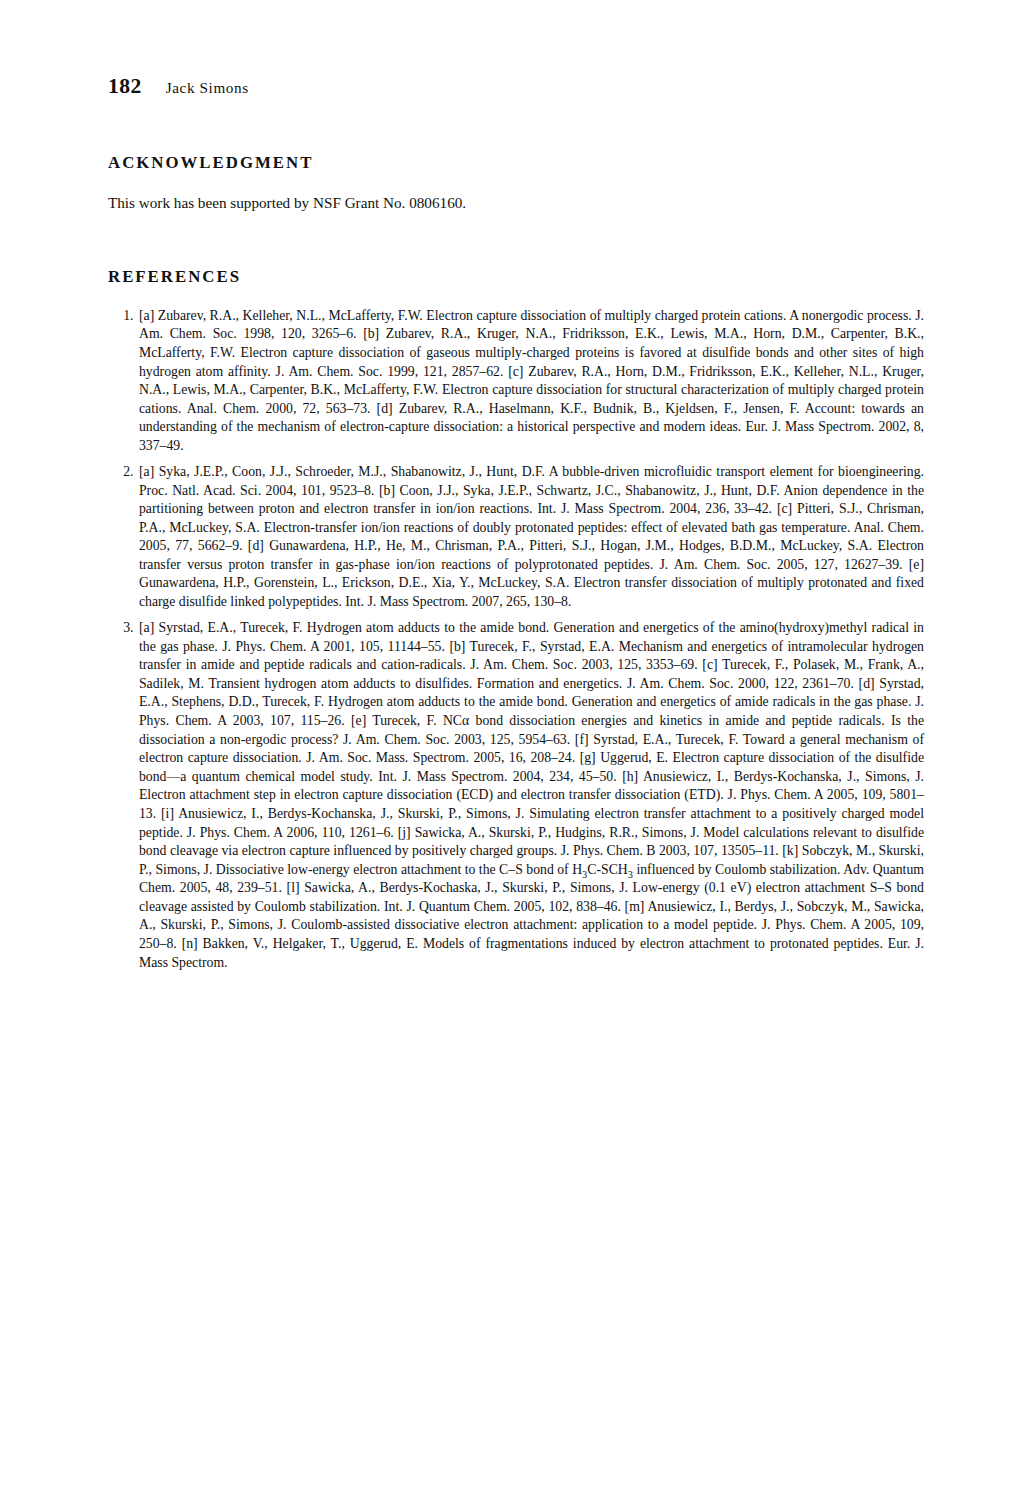182 Jack Simons
Acknowledgment
This work has been supported by NSF Grant No. 0806160.
References
[a] Zubarev, R.A., Kelleher, N.L., McLafferty, F.W. Electron capture dissociation of multiply charged protein cations. A nonergodic process. J. Am. Chem. Soc. 1998, 120, 3265–6. [b] Zubarev, R.A., Kruger, N.A., Fridriksson, E.K., Lewis, M.A., Horn, D.M., Carpenter, B.K., McLafferty, F.W. Electron capture dissociation of gaseous multiply-charged proteins is favored at disulfide bonds and other sites of high hydrogen atom affinity. J. Am. Chem. Soc. 1999, 121, 2857–62. [c] Zubarev, R.A., Horn, D.M., Fridriksson, E.K., Kelleher, N.L., Kruger, N.A., Lewis, M.A., Carpenter, B.K., McLafferty, F.W. Electron capture dissociation for structural characterization of multiply charged protein cations. Anal. Chem. 2000, 72, 563–73. [d] Zubarev, R.A., Haselmann, K.F., Budnik, B., Kjeldsen, F., Jensen, F. Account: towards an understanding of the mechanism of electron-capture dissociation: a historical perspective and modern ideas. Eur. J. Mass Spectrom. 2002, 8, 337–49.
[a] Syka, J.E.P., Coon, J.J., Schroeder, M.J., Shabanowitz, J., Hunt, D.F. A bubble-driven microfluidic transport element for bioengineering. Proc. Natl. Acad. Sci. 2004, 101, 9523–8. [b] Coon, J.J., Syka, J.E.P., Schwartz, J.C., Shabanowitz, J., Hunt, D.F. Anion dependence in the partitioning between proton and electron transfer in ion/ion reactions. Int. J. Mass Spectrom. 2004, 236, 33–42. [c] Pitteri, S.J., Chrisman, P.A., McLuckey, S.A. Electron-transfer ion/ion reactions of doubly protonated peptides: effect of elevated bath gas temperature. Anal. Chem. 2005, 77, 5662–9. [d] Gunawardena, H.P., He, M., Chrisman, P.A., Pitteri, S.J., Hogan, J.M., Hodges, B.D.M., McLuckey, S.A. Electron transfer versus proton transfer in gas-phase ion/ion reactions of polyprotonated peptides. J. Am. Chem. Soc. 2005, 127, 12627–39. [e] Gunawardena, H.P., Gorenstein, L., Erickson, D.E., Xia, Y., McLuckey, S.A. Electron transfer dissociation of multiply protonated and fixed charge disulfide linked polypeptides. Int. J. Mass Spectrom. 2007, 265, 130–8.
[a] Syrstad, E.A., Turecek, F. Hydrogen atom adducts to the amide bond. Generation and energetics of the amino(hydroxy)methyl radical in the gas phase. J. Phys. Chem. A 2001, 105, 11144–55. [b] Turecek, F., Syrstad, E.A. Mechanism and energetics of intramolecular hydrogen transfer in amide and peptide radicals and cation-radicals. J. Am. Chem. Soc. 2003, 125, 3353–69. [c] Turecek, F., Polasek, M., Frank, A., Sadilek, M. Transient hydrogen atom adducts to disulfides. Formation and energetics. J. Am. Chem. Soc. 2000, 122, 2361–70. [d] Syrstad, E.A., Stephens, D.D., Turecek, F. Hydrogen atom adducts to the amide bond. Generation and energetics of amide radicals in the gas phase. J. Phys. Chem. A 2003, 107, 115–26. [e] Turecek, F. NCα bond dissociation energies and kinetics in amide and peptide radicals. Is the dissociation a non-ergodic process? J. Am. Chem. Soc. 2003, 125, 5954–63. [f] Syrstad, E.A., Turecek, F. Toward a general mechanism of electron capture dissociation. J. Am. Soc. Mass. Spectrom. 2005, 16, 208–24. [g] Uggerud, E. Electron capture dissociation of the disulfide bond—a quantum chemical model study. Int. J. Mass Spectrom. 2004, 234, 45–50. [h] Anusiewicz, I., Berdys-Kochanska, J., Simons, J. Electron attachment step in electron capture dissociation (ECD) and electron transfer dissociation (ETD). J. Phys. Chem. A 2005, 109, 5801–13. [i] Anusiewicz, I., Berdys-Kochanska, J., Skurski, P., Simons, J. Simulating electron transfer attachment to a positively charged model peptide. J. Phys. Chem. A 2006, 110, 1261–6. [j] Sawicka, A., Skurski, P., Hudgins, R.R., Simons, J. Model calculations relevant to disulfide bond cleavage via electron capture influenced by positively charged groups. J. Phys. Chem. B 2003, 107, 13505–11. [k] Sobczyk, M., Skurski, P., Simons, J. Dissociative low-energy electron attachment to the C–S bond of H3C-SCH3 influenced by Coulomb stabilization. Adv. Quantum Chem. 2005, 48, 239–51. [l] Sawicka, A., Berdys-Kochaska, J., Skurski, P., Simons, J. Low-energy (0.1 eV) electron attachment S–S bond cleavage assisted by Coulomb stabilization. Int. J. Quantum Chem. 2005, 102, 838–46. [m] Anusiewicz, I., Berdys, J., Sobczyk, M., Sawicka, A., Skurski, P., Simons, J. Coulomb-assisted dissociative electron attachment: application to a model peptide. J. Phys. Chem. A 2005, 109, 250–8. [n] Bakken, V., Helgaker, T., Uggerud, E. Models of fragmentations induced by electron attachment to protonated peptides. Eur. J. Mass Spectrom.